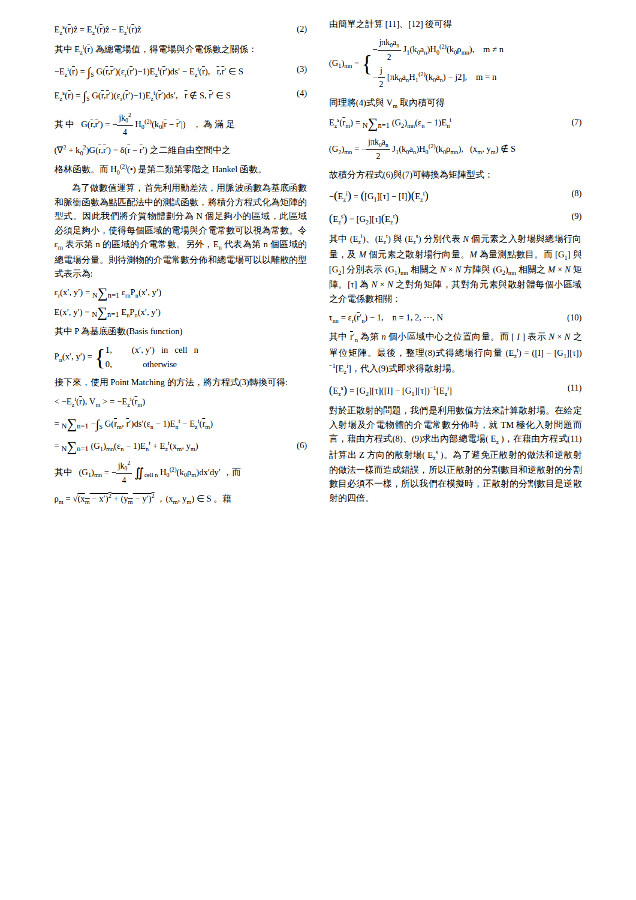(2) Ezs(r)z = Ezt(r)z − Ezi(r)z
其中 Ezt(r) 為總電場值，得電場與介電係數之關係：
(3) −Ezi(r) = ∫S G(r,r′)(εr(r′)−1)Ezt(r′)ds′ − Ezt(r), r,r′ ∈ S
(4) Ezs(r) = ∫S G(r,r′)(εr(r′)−1)Ezt(r′)ds′, r ∉ S, r′ ∈ S
其 中 G(r,r′) = −jk024 H0(2)(k0|r − r′|) ， 為 滿 足
(∇2 + k02)G(r,r′) = δ(r − r′) 之二維自由空間中之
格林函數。而 H0(2)(•) 是第二類第零階之 Hankel 函數。
為了做數值運算，首先利用動差法，用脈波函數為基底函數和脈衝函數為點匹配法中的測試函數，將積分方程式化為矩陣的型式。因此我們將介質物體劃分為 N 個足夠小的區域，此區域必須足夠小，使得每個區域的電場與介電常數可以視為常數。令 εrn 表示第 n 的區域的介電常數。另外，En 代表為第 n 個區域的總電場分量。則待測物的介電常數分佈和總電場可以以離散的型式表示為:
εr(x′, y′) = N∑n=1 εrnPn(x′, y′)
E(x′, y′) = N∑n=1 EnPn(x′, y′)
其中 P 為基底函數(Basis function)
Pn(x′, y′) = {
1, (x′, y′) in cell n
0, otherwise
接下來，使用 Point Matching 的方法，將方程式(3)轉換可得:
< −Ezi(r), Vm > = −Ezi(rm)
= N∑n=1 −∫S G(rm, r′)ds′(εn − 1)Ent − Ezt(rm)
(6) = N∑n=1 (G1)mn(εn − 1)Ent + Ezt(xm, ym)
其中 (G1)mn = −jk024 ∬cell n H0(2)(k0ρm)dx′dy′ ，而
ρm = √(xm − x′)2 + (ym − y′)2 ，(xm, ym) ∈ S 。藉
由簡單之計算 [11]、[12] 後可得
(G1)mn = {
−jπk0an 2 J1(k0an)H0(2)(k0ρmn), m ≠ n
−j 2 [πk0anH1(2)(k0an) − j2], m = n
同理將(4)式與 Vm 取內積可得
(7) Ezs(rm) = N∑n=1 (G2)mn(εn − 1)Ent
(G2)mn = −jπk0an 2 J1(k0an)H0(2)(k0ρmn), (xm, ym) ∉ S
故積分方程式(6)與(7)可轉換為矩陣型式：
(8) −(Ezi) = ([G1][τ] − [I])(Ezt)
(9) (Ezs) = [G2][τ](Ezt)
其中 (Ezi)、(Ezt) 與 (Ezs) 分別代表 N 個元素之入射場與總場行向量，及 M 個元素之散射場行向量。M 為量測點數目。而 [G1] 與 [G2] 分別表示 (G1)mn 相關之 N × N 方陣與 (G2)mn 相關之 M × N 矩陣。[τ] 為 N × N 之對角矩陣，其對角元素與散射體每個小區域之介電係數相關：
(10) τnn = εr(r′n) − 1, n = 1, 2, ···, N
其中 r′n 為第 n 個小區域中心之位置向量。而 [ I ] 表示 N × N 之單位矩陣。最後，整理(8)式得總場行向量 (Ezt) = ([I] − [G1][τ])−1[Ezi]，代入(9)式即求得散射場。
(11) (Ezs) = [G2][τ]([I] − [G1][τ])−1[Ezi]
對於正散射的問題，我們是利用數值方法來計算散射場。在給定入射場及介電物體的介電常數分佈時，就 TM 極化入射問題而言，藉由方程式(8)、(9)求出內部總電場( Ez )，在藉由方程式(11)計算出 Z 方向的散射場( Ezs )。為了避免正散射的做法和逆散射的做法一樣而造成錯誤，所以正散射的分割數目和逆散射的分割數目必須不一樣，所以我們在模擬時，正散射的分割數目是逆散射的四倍。